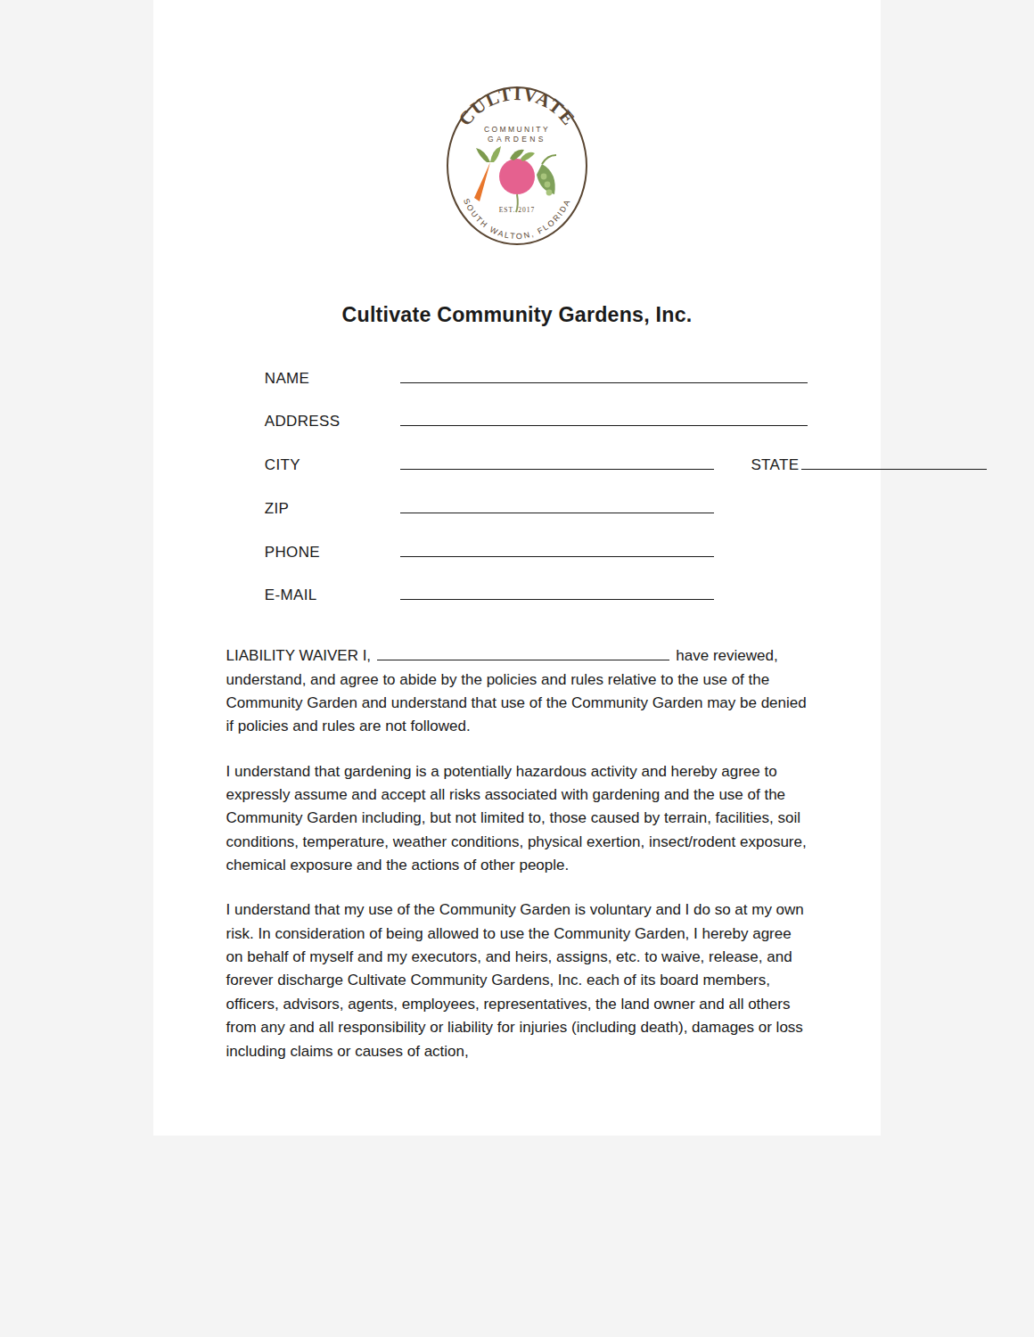CULTIVATE COMMUNITY GARDENS EST. 2017 SOUTH WALTON, FLORIDA
Cultivate Community Gardens, Inc.
NAME
ADDRESS
CITY STATE
ZIP
PHONE
E-MAIL
LIABILITY WAIVER I, have reviewed, understand, and agree to abide by the policies and rules relative to the use of the Community Garden and understand that use of the Community Garden may be denied if policies and rules are not followed.
I understand that gardening is a potentially hazardous activity and hereby agree to expressly assume and accept all risks associated with gardening and the use of the Community Garden including, but not limited to, those caused by terrain, facilities, soil conditions, temperature, weather conditions, physical exertion, insect/rodent exposure, chemical exposure and the actions of other people.
I understand that my use of the Community Garden is voluntary and I do so at my own risk. In consideration of being allowed to use the Community Garden, I hereby agree on behalf of myself and my executors, and heirs, assigns, etc. to waive, release, and forever discharge Cultivate Community Gardens, Inc. each of its board members, officers, advisors, agents, employees, representatives, the land owner and all others from any and all responsibility or liability for injuries (including death), damages or loss including claims or causes of action,